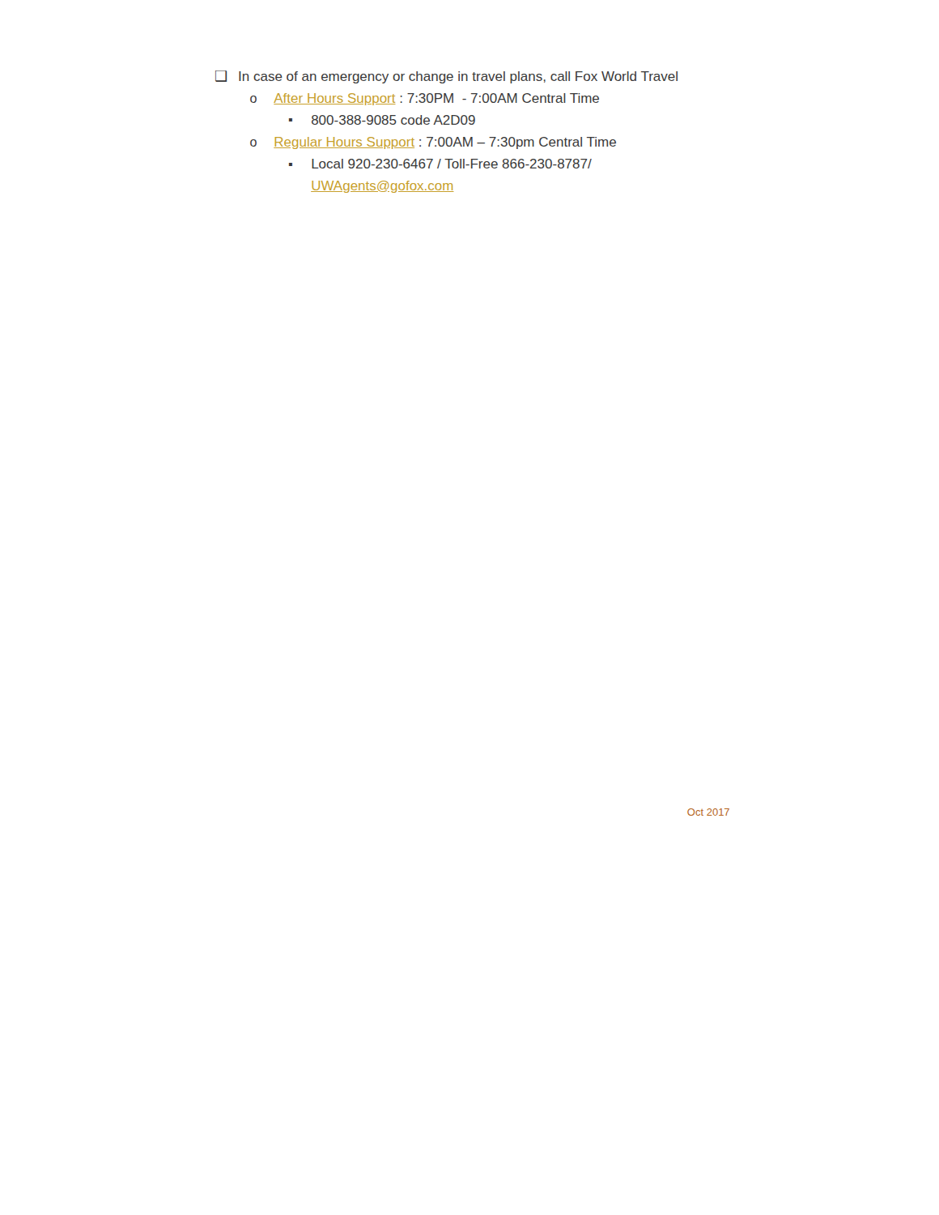In case of an emergency or change in travel plans, call Fox World Travel
After Hours Support : 7:30PM - 7:00AM Central Time
800-388-9085 code A2D09
Regular Hours Support : 7:00AM – 7:30pm Central Time
Local 920-230-6467 / Toll-Free 866-230-8787/ UWAgents@gofox.com
Oct 2017